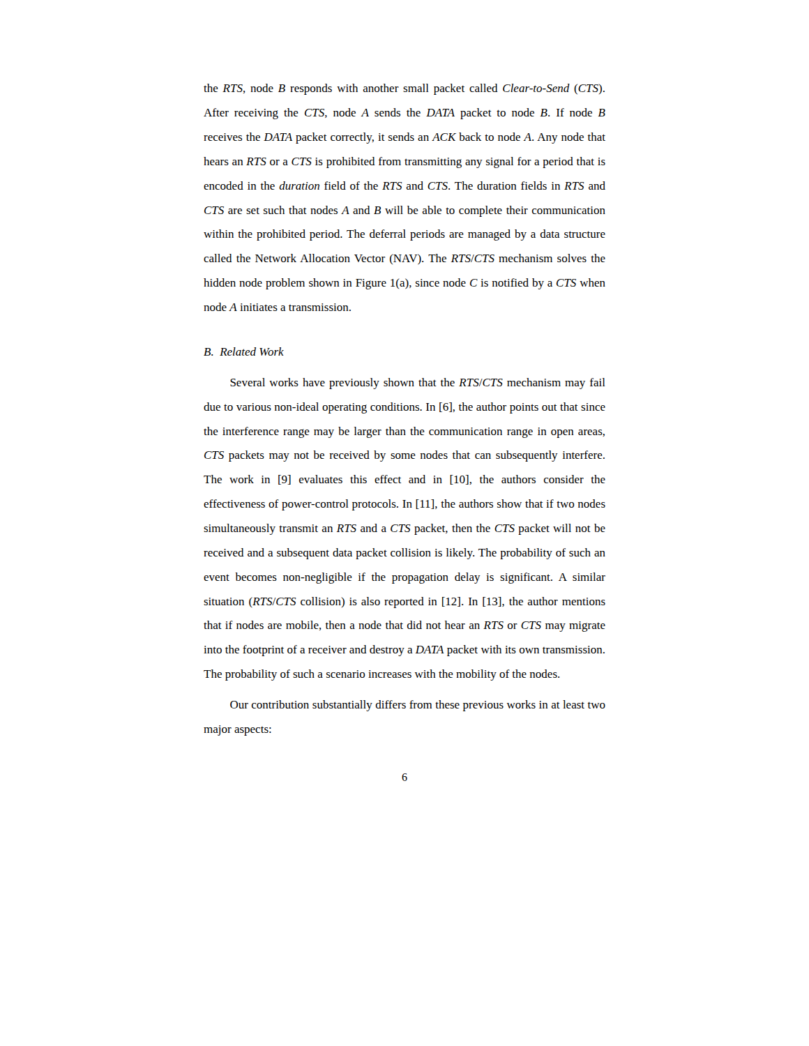the RTS, node B responds with another small packet called Clear-to-Send (CTS). After receiving the CTS, node A sends the DATA packet to node B. If node B receives the DATA packet correctly, it sends an ACK back to node A. Any node that hears an RTS or a CTS is prohibited from transmitting any signal for a period that is encoded in the duration field of the RTS and CTS. The duration fields in RTS and CTS are set such that nodes A and B will be able to complete their communication within the prohibited period. The deferral periods are managed by a data structure called the Network Allocation Vector (NAV). The RTS/CTS mechanism solves the hidden node problem shown in Figure 1(a), since node C is notified by a CTS when node A initiates a transmission.
B. Related Work
Several works have previously shown that the RTS/CTS mechanism may fail due to various non-ideal operating conditions. In [6], the author points out that since the interference range may be larger than the communication range in open areas, CTS packets may not be received by some nodes that can subsequently interfere. The work in [9] evaluates this effect and in [10], the authors consider the effectiveness of power-control protocols. In [11], the authors show that if two nodes simultaneously transmit an RTS and a CTS packet, then the CTS packet will not be received and a subsequent data packet collision is likely. The probability of such an event becomes non-negligible if the propagation delay is significant. A similar situation (RTS/CTS collision) is also reported in [12]. In [13], the author mentions that if nodes are mobile, then a node that did not hear an RTS or CTS may migrate into the footprint of a receiver and destroy a DATA packet with its own transmission. The probability of such a scenario increases with the mobility of the nodes.
Our contribution substantially differs from these previous works in at least two major aspects:
6